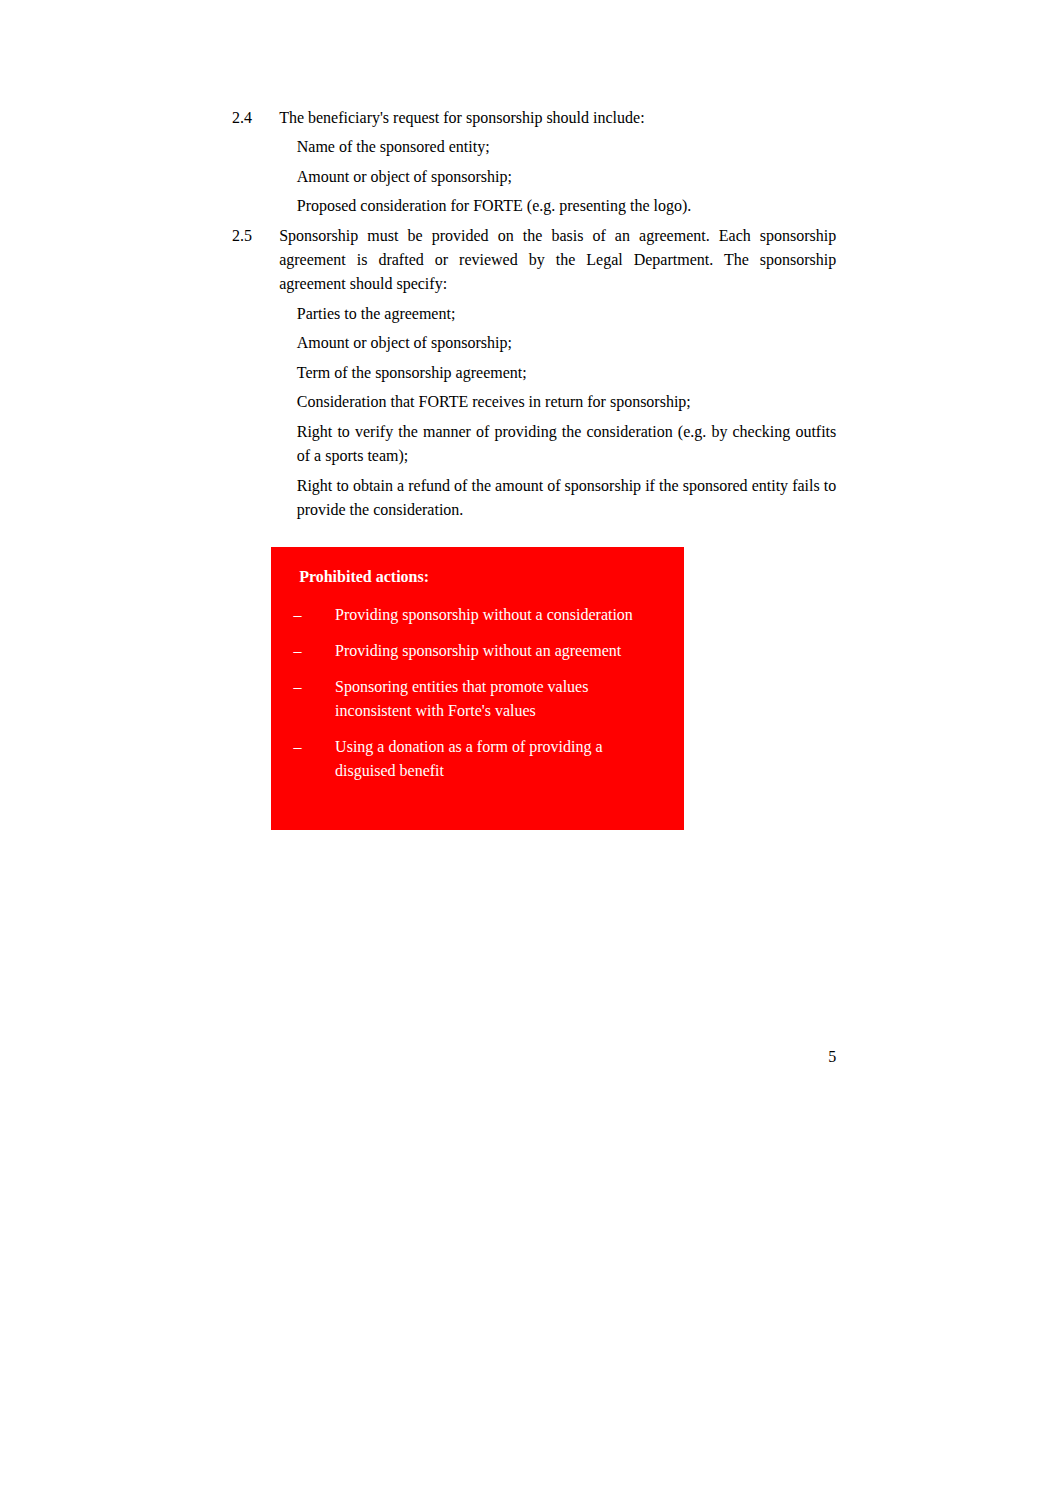2.4
The beneficiary's request for sponsorship should include:
Name of the sponsored entity;
Amount or object of sponsorship;
Proposed consideration for FORTE (e.g. presenting the logo).
2.5
Sponsorship must be provided on the basis of an agreement. Each sponsorship agreement is drafted or reviewed by the Legal Department. The sponsorship agreement should specify:
Parties to the agreement;
Amount or object of sponsorship;
Term of the sponsorship agreement;
Consideration that FORTE receives in return for sponsorship;
Right to verify the manner of providing the consideration (e.g. by checking outfits of a sports team);
Right to obtain a refund of the amount of sponsorship if the sponsored entity fails to provide the consideration.
Prohibited actions:
| – | Providing sponsorship without a consideration |
| – | Providing sponsorship without an agreement |
| – | Sponsoring entities that promote values inconsistent with Forte's values |
| – | Using a donation as a form of providing a disguised benefit |
5